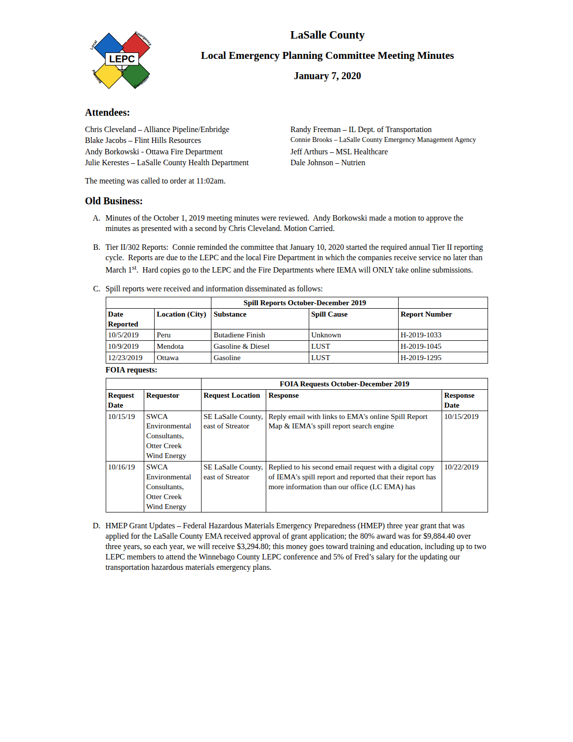LEPC LaSalle County Local Emergency Planning Committee
LaSalle County
Local Emergency Planning Committee Meeting Minutes
January 7, 2020
Attendees:
Chris Cleveland – Alliance Pipeline/Enbridge
Randy Freeman – IL Dept. of Transportation
Blake Jacobs – Flint Hills Resources
Connie Brooks – LaSalle County Emergency Management Agency
Andy Borkowski - Ottawa Fire Department
Jeff Arthurs – MSL Healthcare
Julie Kerestes – LaSalle County Health Department
Dale Johnson – Nutrien
The meeting was called to order at 11:02am.
Old Business:
Minutes of the October 1, 2019 meeting minutes were reviewed. Andy Borkowski made a motion to approve the minutes as presented with a second by Chris Cleveland. Motion Carried.
Tier II/302 Reports: Connie reminded the committee that January 10, 2020 started the required annual Tier II reporting cycle. Reports are due to the LEPC and the local Fire Department in which the companies receive service no later than March 1st. Hard copies go to the LEPC and the Fire Departments where IEMA will ONLY take online submissions.
Spill reports were received and information disseminated as follows:
| | | Spill Reports October-December 2019 | |
| Date Reported | Location (City) | Substance | Spill Cause | Report Number |
| 10/5/2019 | Peru | Butadiene Finish | Unknown | H-2019-1033 |
| 10/9/2019 | Mendota | Gasoline & Diesel | LUST | H-2019-1045 |
| 12/23/2019 | Ottawa | Gasoline | LUST | H-2019-1295 |
FOIA requests:
| | | FOIA Requests October-December 2019 |
| Request Date | Requestor | Request Location | Response | Response Date |
| 10/15/19 | SWCA Environmental Consultants, Otter Creek Wind Energy | SE LaSalle County, east of Streator | Reply email with links to EMA's online Spill Report Map & IEMA's spill report search engine | 10/15/2019 |
| 10/16/19 | SWCA Environmental Consultants, Otter Creek Wind Energy | SE LaSalle County, east of Streator | Replied to his second email request with a digital copy of IEMA's spill report and reported that their report has more information than our office (LC EMA) has | 10/22/2019 |
HMEP Grant Updates – Federal Hazardous Materials Emergency Preparedness (HMEP) three year grant that was applied for the LaSalle County EMA received approval of grant application; the 80% award was for $9,884.40 over three years, so each year, we will receive $3,294.80; this money goes toward training and education, including up to two LEPC members to attend the Winnebago County LEPC conference and 5% of Fred’s salary for the updating our transportation hazardous materials emergency plans.